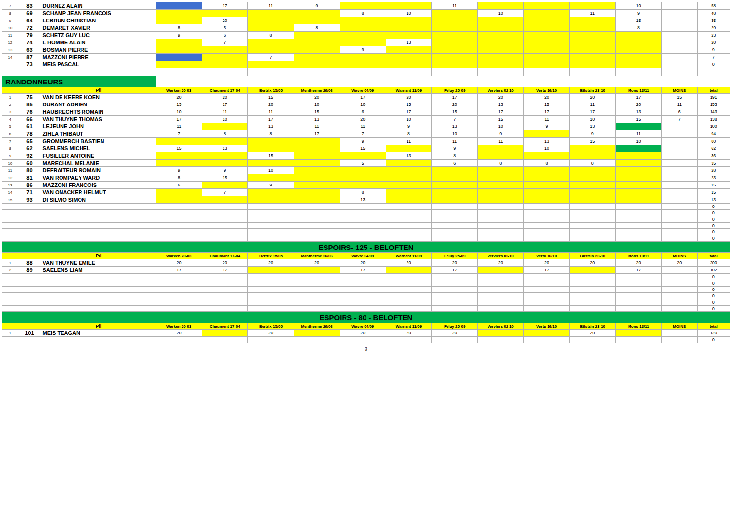| 7 | 83 | DURNEZ ALAIN | | 17 | 11 | 9 | | | 11 | | | | 10 | | 58 |
| 8 | 69 | SCHAMP JEAN FRANCOIS | | | | | 8 | 10 | | 10 | | 11 | 9 | | 48 |
| 9 | 64 | LEBRUN CHRISTIAN | | 20 | | | | | | | | | 15 | | 35 |
| 10 | 72 | DEMARET XAVIER | 8 | 5 | | 8 | | | | | | | 8 | | 29 |
| 11 | 79 | SCHETZ GUY LUC | 9 | 6 | 8 | | | | | | | | | | 23 |
| 12 | 74 | L HOMME ALAIN | | 7 | | | | 13 | | | | | | | 20 |
| 13 | 63 | BOSMAN PIERRE | | | | | 9 | | | | | | | | 9 |
| 14 | 87 | MAZZONI PIERRE | | | 7 | | | | | | | | | | 7 |
| | 73 | MEIS PASCAL | | | | | | | | | | | | | 0 |
| RANDONNEURS | |
| | | Pil | Warken 20-03 | Chaumont 17-04 | Bertrix 15/05 | Montherme 26/06 | Wavre 04/09 | Warnant 11/09 | Feluy 25-09 | Verviers 02-10 | Vertu 16/10 | Bilstain 23-10 | Mons 13/11 | MOINS | total |
| 1 | 75 | VAN DE KEERE KOEN | 20 | 20 | 15 | 20 | 17 | 20 | 17 | 20 | 20 | 20 | 17 | 15 | 191 |
| 2 | 85 | DURANT ADRIEN | 13 | 17 | 20 | 10 | 10 | 15 | 20 | 13 | 15 | 11 | 20 | 11 | 153 |
| 3 | 76 | HAUBRECHTS ROMAIN | 10 | 11 | 11 | 15 | 6 | 17 | 15 | 17 | 17 | 17 | 13 | 6 | 143 |
| 4 | 66 | VAN THUYNE THOMAS | 17 | 10 | 17 | 13 | 20 | 10 | 7 | 15 | 11 | 10 | 15 | 7 | 138 |
| 5 | 61 | LEJEUNE JOHN | 11 | | 13 | 11 | 11 | 9 | 13 | 10 | 9 | 13 | | | 100 |
| 6 | 78 | ZIHLA THIBAUT | 7 | 8 | 8 | 17 | 7 | 8 | 10 | 9 | | 9 | 11 | | 94 |
| 7 | 65 | GROMMERCH BASTIEN | | | | | 9 | 11 | 11 | 11 | 13 | 15 | 10 | | 80 |
| 8 | 62 | SAELENS MICHEL | 15 | 13 | | | 15 | | 9 | | 10 | | | | 62 |
| 9 | 92 | FUSILLER ANTOINE | | | 15 | | | 13 | 8 | | | | | | 36 |
| 10 | 60 | MARECHAL MELANIE | | | | | 5 | | 6 | 8 | 8 | 8 | | | 35 |
| 11 | 80 | DEFRAITEUR ROMAIN | 9 | 9 | 10 | | | | | | | | | | 28 |
| 12 | 81 | VAN ROMPAEY WARD | 8 | 15 | | | | | | | | | | | 23 |
| 13 | 86 | MAZZONI FRANCOIS | 6 | | 9 | | | | | | | | | | 15 |
| 14 | 71 | VAN ONACKER HELMUT | | 7 | | | 8 | | | | | | | | 15 |
| 15 | 93 | DI SILVIO SIMON | | | | | 13 | | | | | | | | 13 |
| | | | | | | | | | | | | | | | 0 |
| | | | | | | | | | | | | | | | 0 |
| | | | | | | | | | | | | | | | 0 |
| | | | | | | | | | | | | | | | 0 |
| | | | | | | | | | | | | | | | 0 |
| | | | | | | | | | | | | | | | 0 |
| ESPOIRS- 125 - BELOFTEN |
| | | Pil | Warken 20-03 | Chaumont 17-04 | Bertrix 15/05 | Montherme 26/06 | Wavre 04/09 | Warnant 11/09 | Feluy 25-09 | Verviers 02-10 | Vertu 16/10 | Bilstain 23-10 | Mons 13/11 | MOINS | total |
| 1 | 88 | VAN THUYNE EMILE | 20 | 20 | 20 | 20 | 20 | 20 | 20 | 20 | 20 | 20 | 20 | 20 | 200 |
| 2 | 89 | SAELENS LIAM | 17 | 17 | | | 17 | | 17 | | 17 | | 17 | | 102 |
| | | | | | | | | | | | | | | | 0 |
| | | | | | | | | | | | | | | | 0 |
| | | | | | | | | | | | | | | | 0 |
| | | | | | | | | | | | | | | | 0 |
| | | | | | | | | | | | | | | | 0 |
| | | | | | | | | | | | | | | | 0 |
| ESPOIRS - 80 - BELOFTEN |
| | | Pil | Warken 20-03 | Chaumont 17-04 | Bertrix 15/05 | Montherme 26/06 | Wavre 04/09 | Warnant 11/09 | Feluy 25-09 | Verviers 02-10 | Vertu 16/10 | Bilstain 23-10 | Mons 13/11 | MOINS | total |
| 1 | 101 | MEIS TEAGAN | 20 | | 20 | | 20 | 20 | 20 | | | 20 | | | 120 |
| | | | | | | | | | | | | | | | 0 |
3